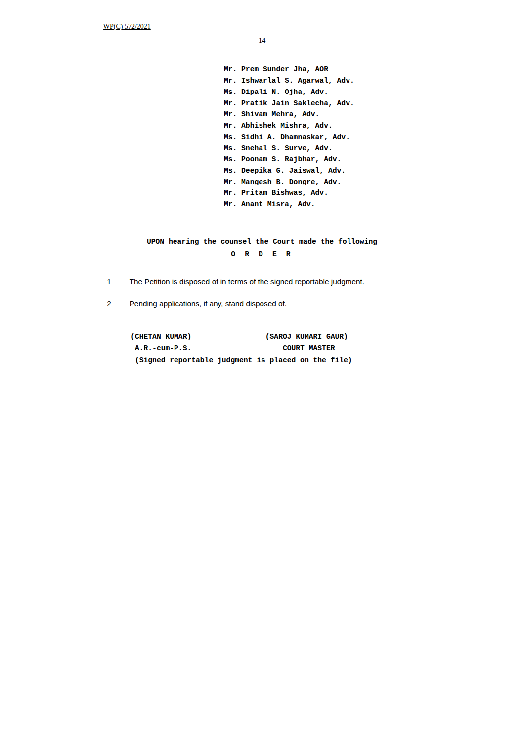WP(C) 572/2021
14
Mr. Prem Sunder Jha, AOR Mr. Ishwarlal S. Agarwal, Adv. Ms. Dipali N. Ojha, Adv. Mr. Pratik Jain Saklecha, Adv. Mr. Shivam Mehra, Adv. Mr. Abhishek Mishra, Adv. Ms. Sidhi A. Dhamnaskar, Adv. Ms. Snehal S. Surve, Adv. Ms. Poonam S. Rajbhar, Adv. Ms. Deepika G. Jaiswal, Adv. Mr. Mangesh B. Dongre, Adv. Mr. Pritam Bishwas, Adv. Mr. Anant Misra, Adv.
UPON hearing the counsel the Court made the followingO R D E R
The Petition is disposed of in terms of the signed reportable judgment.
Pending applications, if any, stand disposed of.
(CHETAN KUMAR) (SAROJ KUMARI GAUR) A.R.-cum-P.S. COURT MASTER (Signed reportable judgment is placed on the file)